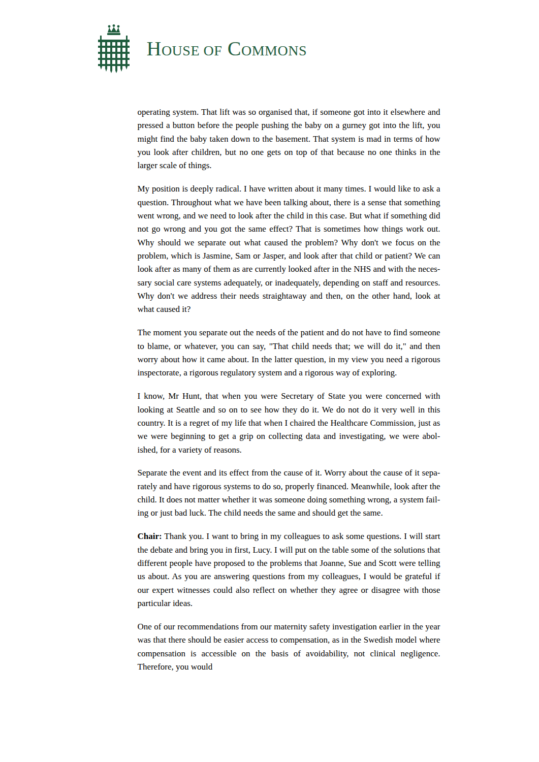HOUSE OF COMMONS
operating system. That lift was so organised that, if someone got into it elsewhere and pressed a button before the people pushing the baby on a gurney got into the lift, you might find the baby taken down to the basement. That system is mad in terms of how you look after children, but no one gets on top of that because no one thinks in the larger scale of things.
My position is deeply radical. I have written about it many times. I would like to ask a question. Throughout what we have been talking about, there is a sense that something went wrong, and we need to look after the child in this case. But what if something did not go wrong and you got the same effect? That is sometimes how things work out. Why should we separate out what caused the problem? Why don't we focus on the problem, which is Jasmine, Sam or Jasper, and look after that child or patient? We can look after as many of them as are currently looked after in the NHS and with the necessary social care systems adequately, or inadequately, depending on staff and resources. Why don't we address their needs straightaway and then, on the other hand, look at what caused it?
The moment you separate out the needs of the patient and do not have to find someone to blame, or whatever, you can say, "That child needs that; we will do it," and then worry about how it came about. In the latter question, in my view you need a rigorous inspectorate, a rigorous regulatory system and a rigorous way of exploring.
I know, Mr Hunt, that when you were Secretary of State you were concerned with looking at Seattle and so on to see how they do it. We do not do it very well in this country. It is a regret of my life that when I chaired the Healthcare Commission, just as we were beginning to get a grip on collecting data and investigating, we were abolished, for a variety of reasons.
Separate the event and its effect from the cause of it. Worry about the cause of it separately and have rigorous systems to do so, properly financed. Meanwhile, look after the child. It does not matter whether it was someone doing something wrong, a system failing or just bad luck. The child needs the same and should get the same.
Chair: Thank you. I want to bring in my colleagues to ask some questions. I will start the debate and bring you in first, Lucy. I will put on the table some of the solutions that different people have proposed to the problems that Joanne, Sue and Scott were telling us about. As you are answering questions from my colleagues, I would be grateful if our expert witnesses could also reflect on whether they agree or disagree with those particular ideas.
One of our recommendations from our maternity safety investigation earlier in the year was that there should be easier access to compensation, as in the Swedish model where compensation is accessible on the basis of avoidability, not clinical negligence. Therefore, you would